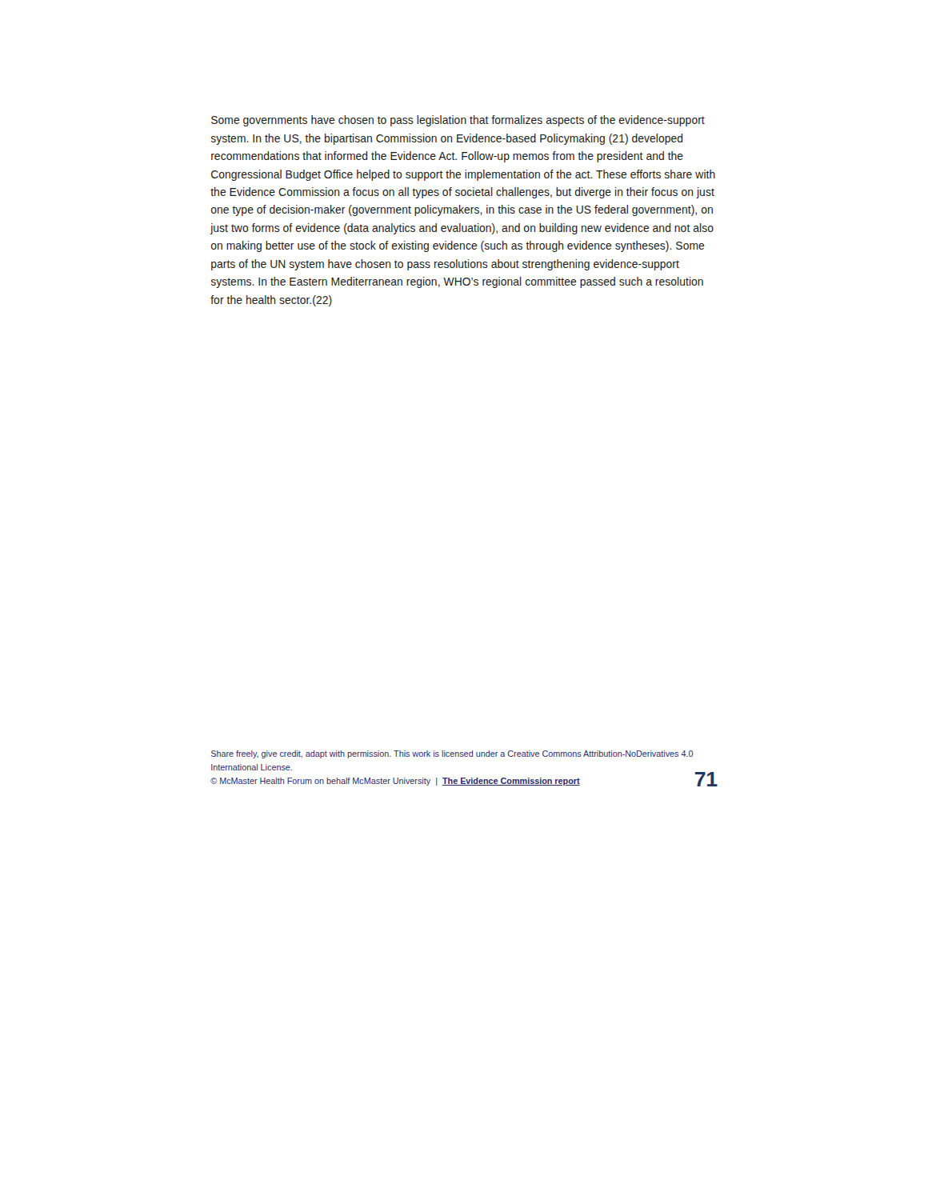Some governments have chosen to pass legislation that formalizes aspects of the evidence-support system. In the US, the bipartisan Commission on Evidence-based Policymaking (21) developed recommendations that informed the Evidence Act. Follow-up memos from the president and the Congressional Budget Office helped to support the implementation of the act. These efforts share with the Evidence Commission a focus on all types of societal challenges, but diverge in their focus on just one type of decision-maker (government policymakers, in this case in the US federal government), on just two forms of evidence (data analytics and evaluation), and on building new evidence and not also on making better use of the stock of existing evidence (such as through evidence syntheses). Some parts of the UN system have chosen to pass resolutions about strengthening evidence-support systems. In the Eastern Mediterranean region, WHO’s regional committee passed such a resolution for the health sector.(22)
Share freely, give credit, adapt with permission. This work is licensed under a Creative Commons Attribution-NoDerivatives 4.0 International License.
© McMaster Health Forum on behalf McMaster University | The Evidence Commission report
71